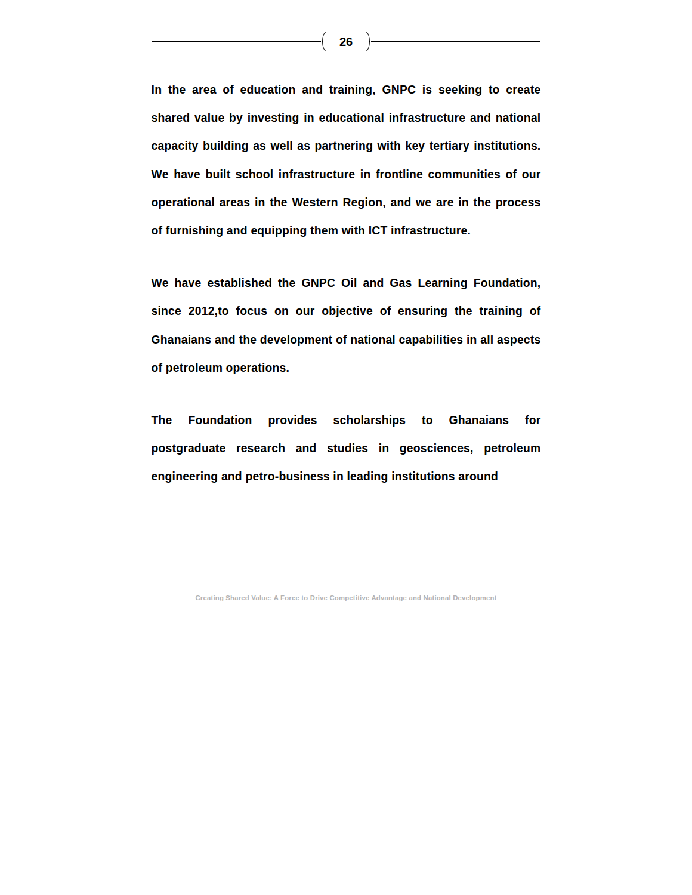26
In the area of education and training, GNPC is seeking to create shared value by investing in educational infrastructure and national capacity building as well as partnering with key tertiary institutions. We have built school infrastructure in frontline communities of our operational areas in the Western Region, and we are in the process of furnishing and equipping them with ICT infrastructure.
We have established the GNPC Oil and Gas Learning Foundation, since 2012,to focus on our objective of ensuring the training of Ghanaians and the development of national capabilities in all aspects of petroleum operations.
The Foundation provides scholarships to Ghanaians for postgraduate research and studies in geosciences, petroleum engineering and petro-business in leading institutions around
Creating Shared Value: A Force to Drive Competitive Advantage and National Development